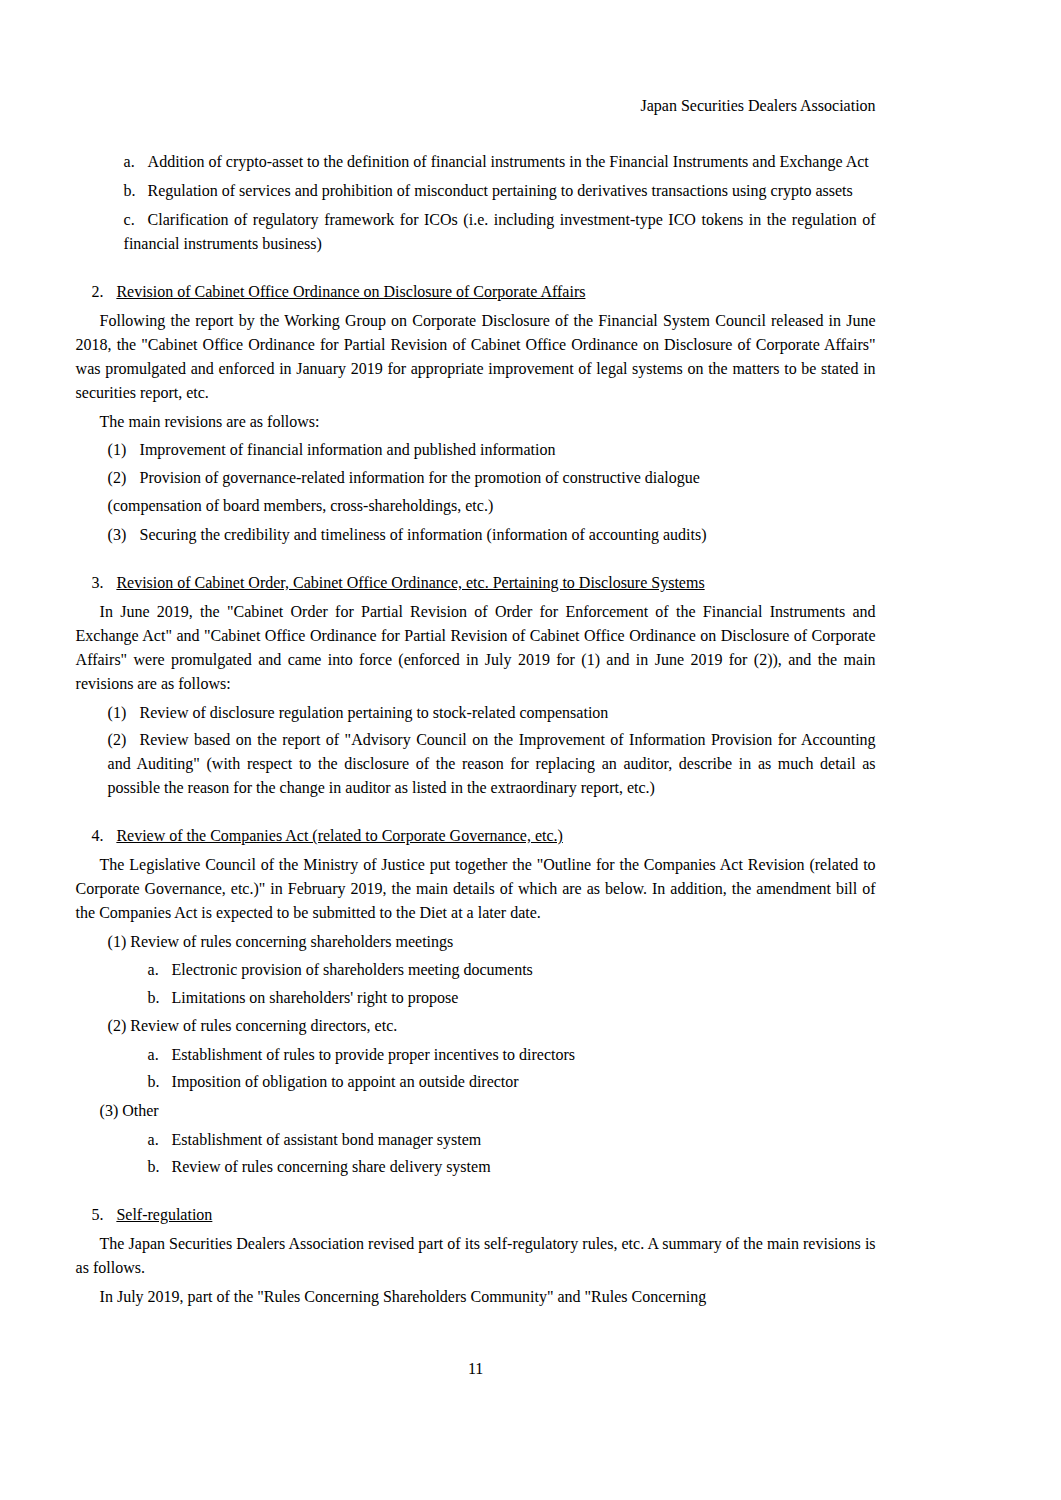Japan Securities Dealers Association
a. Addition of crypto-asset to the definition of financial instruments in the Financial Instruments and Exchange Act
b. Regulation of services and prohibition of misconduct pertaining to derivatives transactions using crypto assets
c. Clarification of regulatory framework for ICOs (i.e. including investment-type ICO tokens in the regulation of financial instruments business)
2. Revision of Cabinet Office Ordinance on Disclosure of Corporate Affairs
Following the report by the Working Group on Corporate Disclosure of the Financial System Council released in June 2018, the "Cabinet Office Ordinance for Partial Revision of Cabinet Office Ordinance on Disclosure of Corporate Affairs" was promulgated and enforced in January 2019 for appropriate improvement of legal systems on the matters to be stated in securities report, etc.
The main revisions are as follows:
(1) Improvement of financial information and published information
(2) Provision of governance-related information for the promotion of constructive dialogue
(compensation of board members, cross-shareholdings, etc.)
(3) Securing the credibility and timeliness of information (information of accounting audits)
3. Revision of Cabinet Order, Cabinet Office Ordinance, etc. Pertaining to Disclosure Systems
In June 2019, the "Cabinet Order for Partial Revision of Order for Enforcement of the Financial Instruments and Exchange Act" and "Cabinet Office Ordinance for Partial Revision of Cabinet Office Ordinance on Disclosure of Corporate Affairs" were promulgated and came into force (enforced in July 2019 for (1) and in June 2019 for (2)), and the main revisions are as follows:
(1) Review of disclosure regulation pertaining to stock-related compensation
(2) Review based on the report of "Advisory Council on the Improvement of Information Provision for Accounting and Auditing" (with respect to the disclosure of the reason for replacing an auditor, describe in as much detail as possible the reason for the change in auditor as listed in the extraordinary report, etc.)
4. Review of the Companies Act (related to Corporate Governance, etc.)
The Legislative Council of the Ministry of Justice put together the "Outline for the Companies Act Revision (related to Corporate Governance, etc.)" in February 2019, the main details of which are as below. In addition, the amendment bill of the Companies Act is expected to be submitted to the Diet at a later date.
(1) Review of rules concerning shareholders meetings
a. Electronic provision of shareholders meeting documents
b. Limitations on shareholders' right to propose
(2) Review of rules concerning directors, etc.
a. Establishment of rules to provide proper incentives to directors
b. Imposition of obligation to appoint an outside director
(3) Other
a. Establishment of assistant bond manager system
b. Review of rules concerning share delivery system
5. Self-regulation
The Japan Securities Dealers Association revised part of its self-regulatory rules, etc. A summary of the main revisions is as follows.
In July 2019, part of the "Rules Concerning Shareholders Community" and "Rules Concerning
11